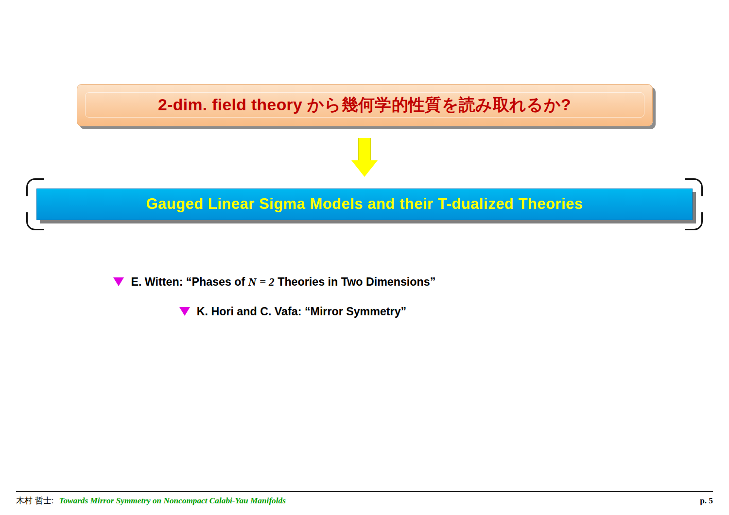2-dim. field theory から幾何学的性質を読み取れるか?
Gauged Linear Sigma Models and their T-dualized Theories
E. Witten: “Phases of N = 2 Theories in Two Dimensions”
K. Hori and C. Vafa: “Mirror Symmetry”
木村 哲士: Towards Mirror Symmetry on Noncompact Calabi-Yau Manifolds
p. 5